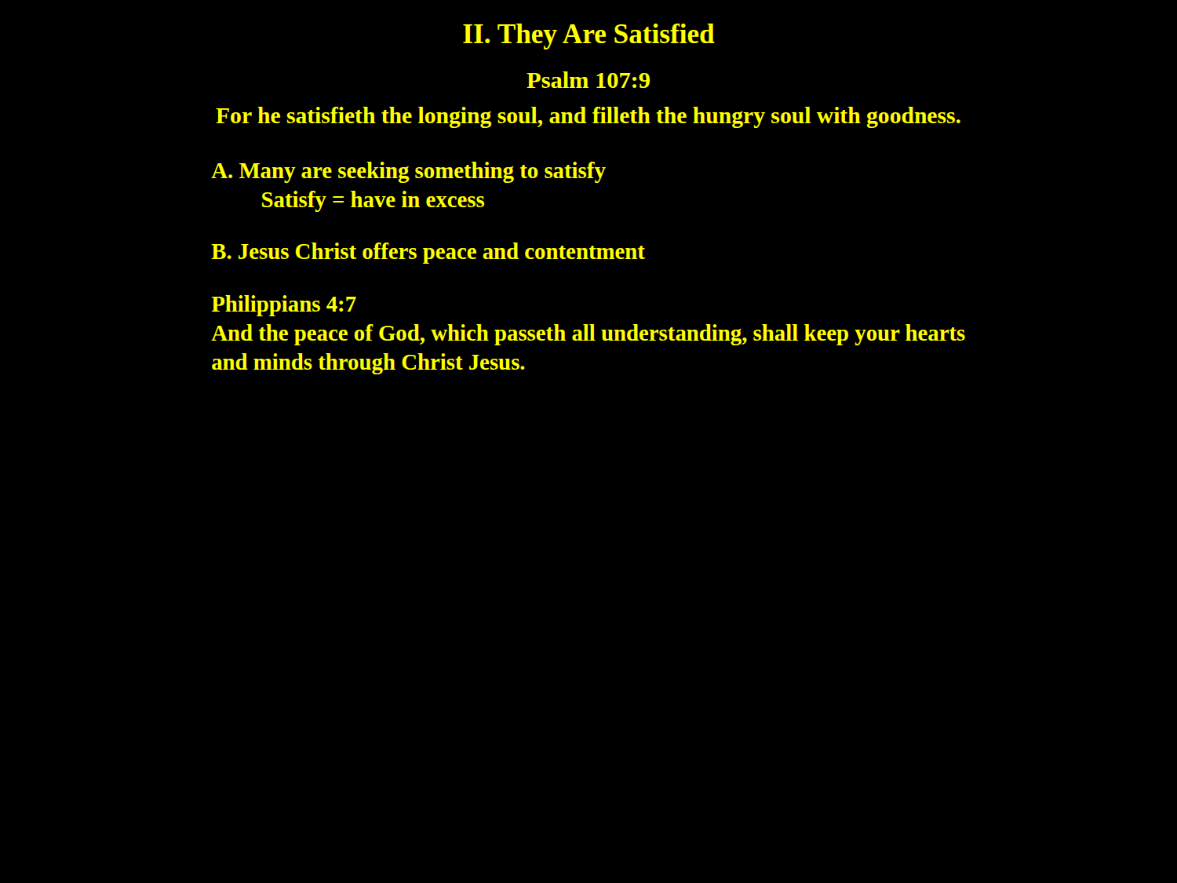II. They Are Satisfied
Psalm 107:9
For he satisfieth the longing soul, and filleth the hungry soul with goodness.
A. Many are seeking something to satisfy Satisfy = have in excess
B. Jesus Christ offers peace and contentment
Philippians 4:7
And the peace of God, which passeth all understanding, shall keep your hearts and minds through Christ Jesus.